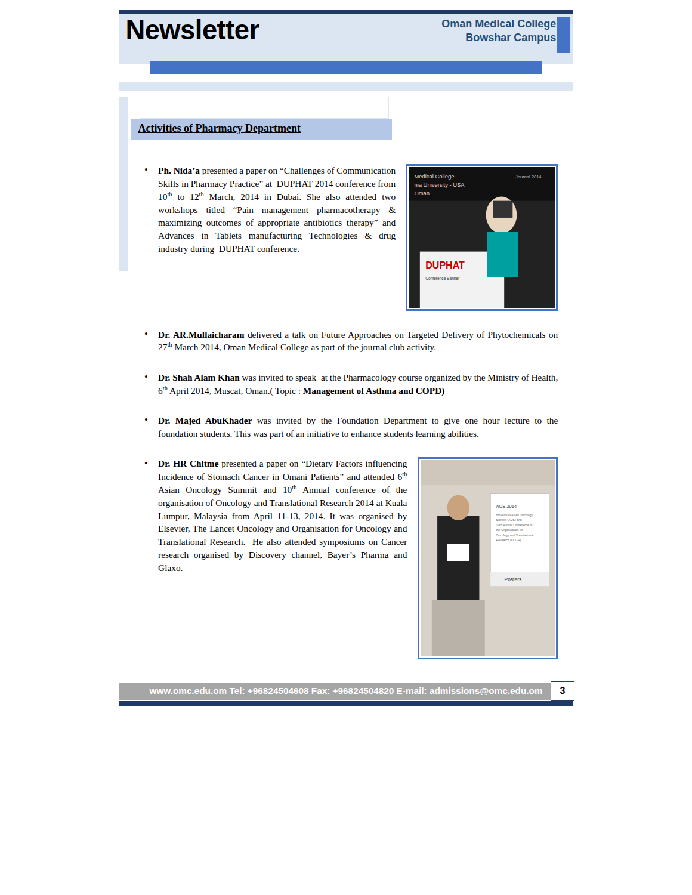Newsletter
Oman Medical College
Bowshar Campus
Activities of Pharmacy Department
Ph. Nida’a presented a paper on “Challenges of Communication Skills in Pharmacy Practice” at DUPHAT 2014 conference from 10th to 12th March, 2014 in Dubai. She also attended two workshops titled “Pain management pharmacotherapy & maximizing outcomes of appropriate antibiotics therapy” and Advances in Tablets manufacturing Technologies & drug industry during DUPHAT conference.
Dr. AR.Mullaicharam delivered a talk on Future Approaches on Targeted Delivery of Phytochemicals on 27th March 2014, Oman Medical College as part of the journal club activity.
Dr. Shah Alam Khan was invited to speak at the Pharmacology course organized by the Ministry of Health, 6th April 2014, Muscat, Oman.( Topic : Management of Asthma and COPD)
Dr. Majed AbuKhader was invited by the Foundation Department to give one hour lecture to the foundation students. This was part of an initiative to enhance students learning abilities.
Dr. HR Chitme presented a paper on “Dietary Factors influencing Incidence of Stomach Cancer in Omani Patients” and attended 6th Asian Oncology Summit and 10th Annual conference of the organisation of Oncology and Translational Research 2014 at Kuala Lumpur, Malaysia from April 11-13, 2014. It was organised by Elsevier, The Lancet Oncology and Organisation for Oncology and Translational Research. He also attended symposiums on Cancer research organised by Discovery channel, Bayer’s Pharma and Glaxo.
www.omc.edu.om Tel: +96824504608 Fax: +96824504820 E-mail: admissions@omc.edu.om
3